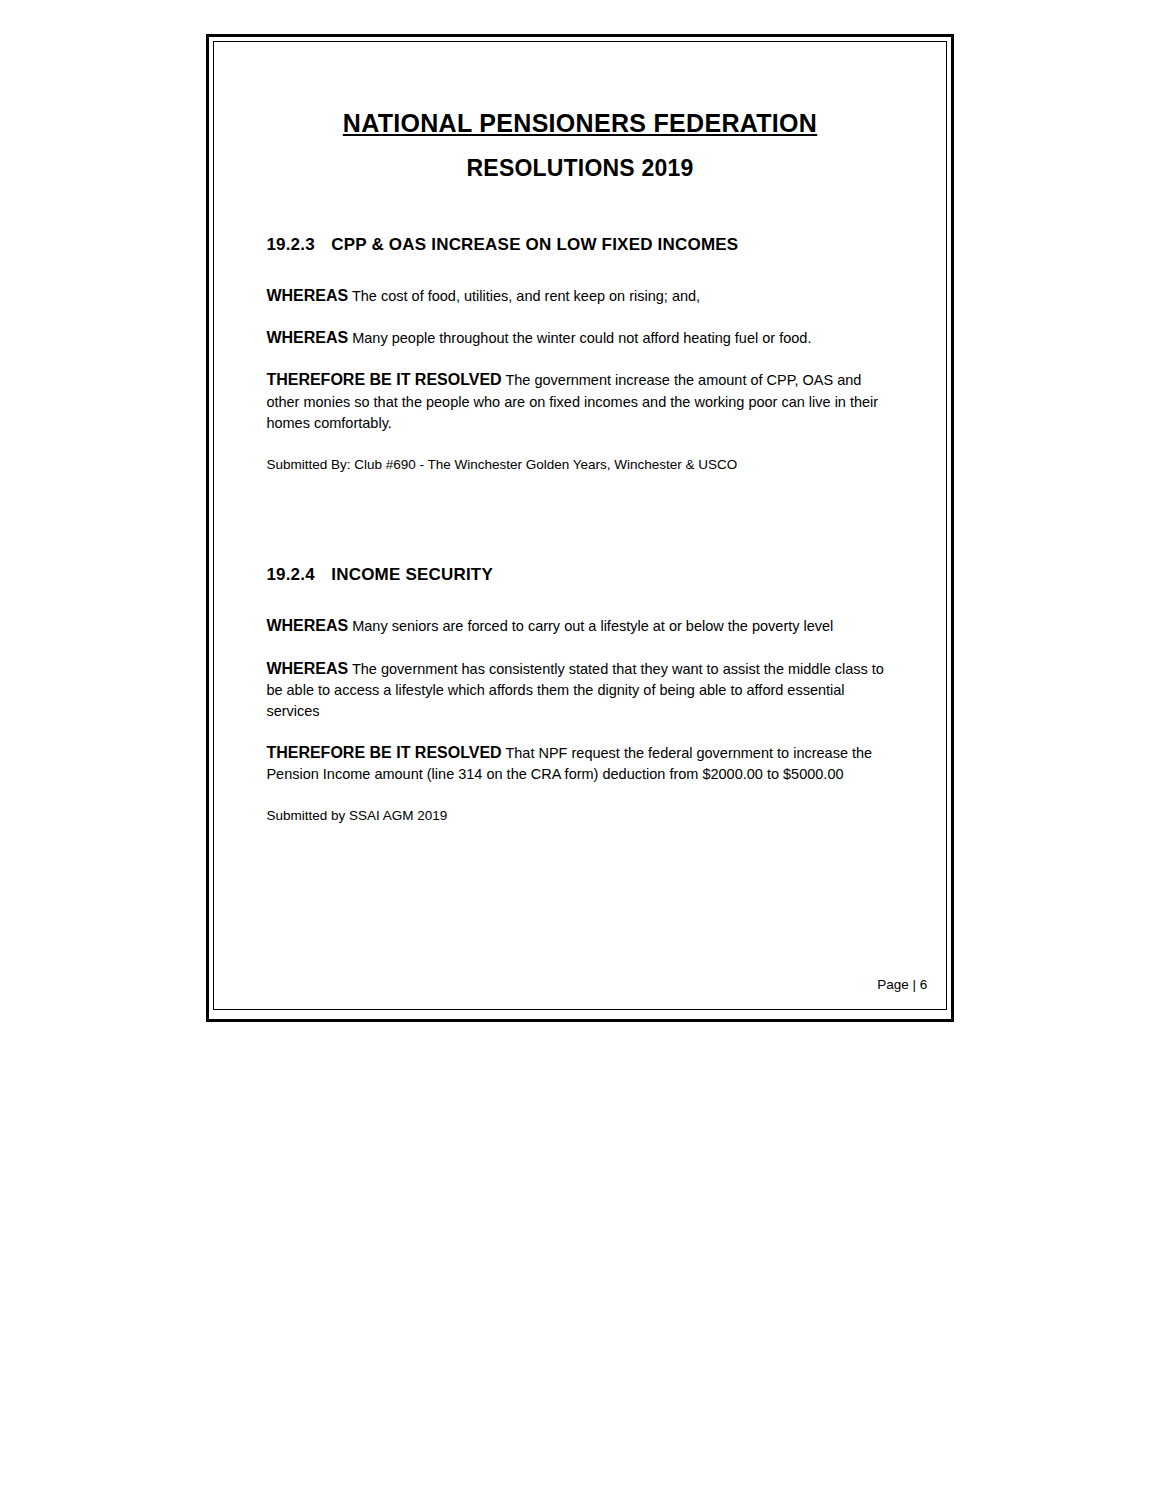NATIONAL PENSIONERS FEDERATION
RESOLUTIONS 2019
19.2.3 CPP & OAS INCREASE ON LOW FIXED INCOMES
WHEREAS The cost of food, utilities, and rent keep on rising; and,
WHEREAS Many people throughout the winter could not afford heating fuel or food.
THEREFORE BE IT RESOLVED The government increase the amount of CPP, OAS and other monies so that the people who are on fixed incomes and the working poor can live in their homes comfortably.
Submitted By: Club #690 - The Winchester Golden Years, Winchester & USCO
19.2.4 INCOME SECURITY
WHEREAS Many seniors are forced to carry out a lifestyle at or below the poverty level
WHEREAS The government has consistently stated that they want to assist the middle class to be able to access a lifestyle which affords them the dignity of being able to afford essential services
THEREFORE BE IT RESOLVED That NPF request the federal government to increase the Pension Income amount (line 314 on the CRA form) deduction from $2000.00 to $5000.00
Submitted by SSAI AGM 2019
Page | 6